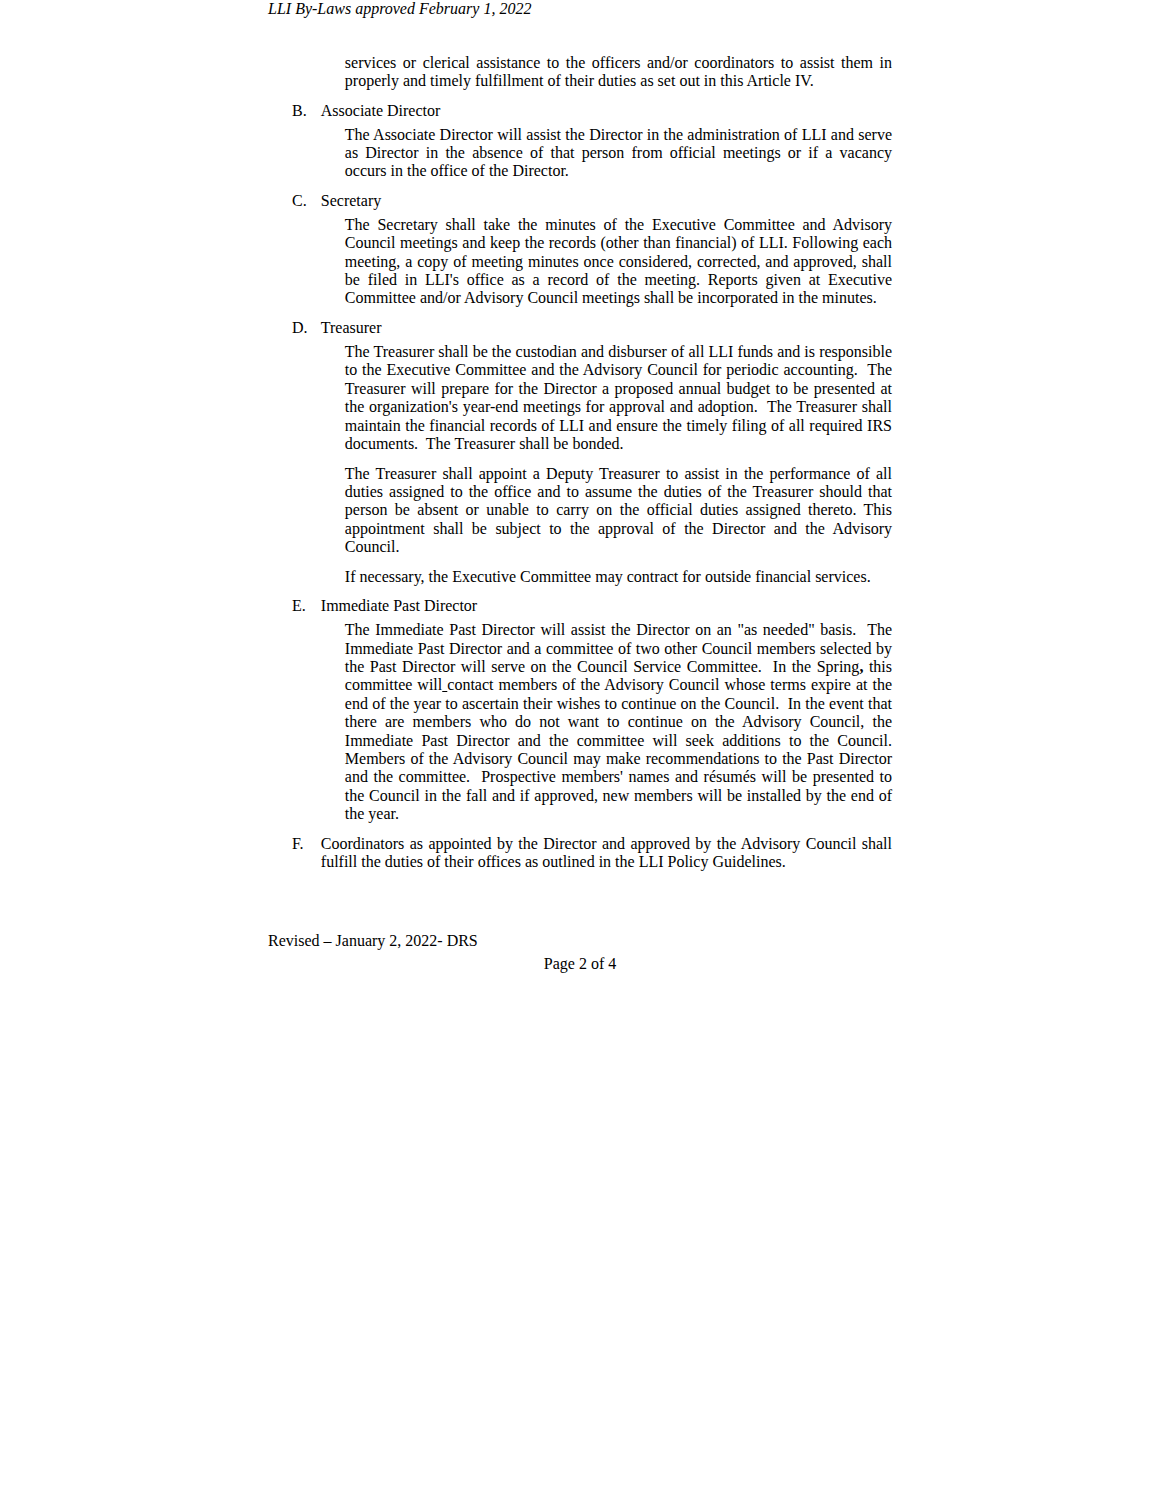LLI By-Laws approved February 1, 2022
services or clerical assistance to the officers and/or coordinators to assist them in properly and timely fulfillment of their duties as set out in this Article IV.
B.
Associate Director
The Associate Director will assist the Director in the administration of LLI and serve as Director in the absence of that person from official meetings or if a vacancy occurs in the office of the Director.
C.
Secretary
The Secretary shall take the minutes of the Executive Committee and Advisory Council meetings and keep the records (other than financial) of LLI. Following each meeting, a copy of meeting minutes once considered, corrected, and approved, shall be filed in LLI's office as a record of the meeting. Reports given at Executive Committee and/or Advisory Council meetings shall be incorporated in the minutes.
D.
Treasurer
The Treasurer shall be the custodian and disburser of all LLI funds and is responsible to the Executive Committee and the Advisory Council for periodic accounting. The Treasurer will prepare for the Director a proposed annual budget to be presented at the organization's year-end meetings for approval and adoption. The Treasurer shall maintain the financial records of LLI and ensure the timely filing of all required IRS documents. The Treasurer shall be bonded.
The Treasurer shall appoint a Deputy Treasurer to assist in the performance of all duties assigned to the office and to assume the duties of the Treasurer should that person be absent or unable to carry on the official duties assigned thereto. This appointment shall be subject to the approval of the Director and the Advisory Council.
If necessary, the Executive Committee may contract for outside financial services.
E.
Immediate Past Director
The Immediate Past Director will assist the Director on an "as needed" basis. The Immediate Past Director and a committee of two other Council members selected by the Past Director will serve on the Council Service Committee. In the Spring, this committee will contact members of the Advisory Council whose terms expire at the end of the year to ascertain their wishes to continue on the Council. In the event that there are members who do not want to continue on the Advisory Council, the Immediate Past Director and the committee will seek additions to the Council. Members of the Advisory Council may make recommendations to the Past Director and the committee. Prospective members' names and résumés will be presented to the Council in the fall and if approved, new members will be installed by the end of the year.
F.
Coordinators as appointed by the Director and approved by the Advisory Council shall fulfill the duties of their offices as outlined in the LLI Policy Guidelines.
Revised – January 2, 2022- DRS
Page 2 of 4